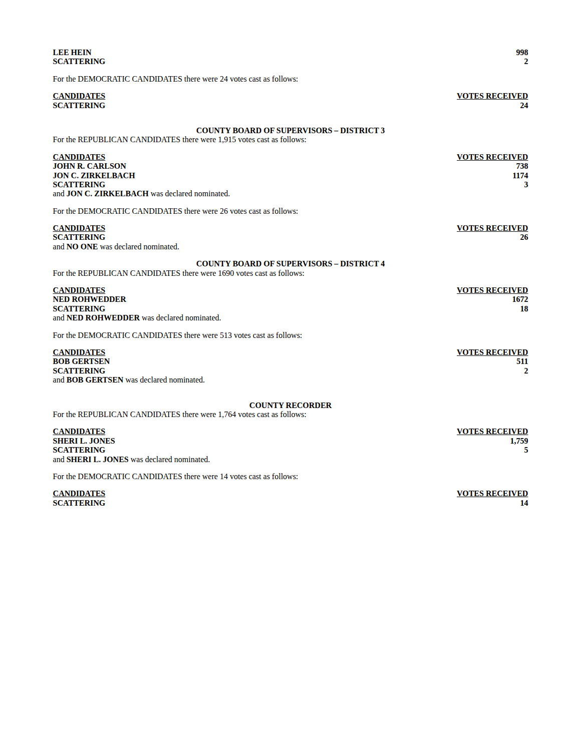LEE HEIN 998
SCATTERING 2
For the DEMOCRATIC CANDIDATES there were 24 votes cast as follows:
CANDIDATES VOTES RECEIVED
SCATTERING 24
COUNTY BOARD OF SUPERVISORS – DISTRICT 3
For the REPUBLICAN CANDIDATES there were 1,915 votes cast as follows:
CANDIDATES VOTES RECEIVED
JOHN R. CARLSON 738
JON C. ZIRKELBACH 1174
SCATTERING 3
and JON C. ZIRKELBACH was declared nominated.
For the DEMOCRATIC CANDIDATES there were 26 votes cast as follows:
CANDIDATES VOTES RECEIVED
SCATTERING 26
and NO ONE was declared nominated.
COUNTY BOARD OF SUPERVISORS – DISTRICT 4
For the REPUBLICAN CANDIDATES there were 1690 votes cast as follows:
CANDIDATES VOTES RECEIVED
NED ROHWEDDER 1672
SCATTERING 18
and NED ROHWEDDER was declared nominated.
For the DEMOCRATIC CANDIDATES there were 513 votes cast as follows:
CANDIDATES VOTES RECEIVED
BOB GERTSEN 511
SCATTERING 2
and BOB GERTSEN was declared nominated.
COUNTY RECORDER
For the REPUBLICAN CANDIDATES there were 1,764 votes cast as follows:
CANDIDATES VOTES RECEIVED
SHERI L. JONES 1,759
SCATTERING 5
and SHERI L. JONES was declared nominated.
For the DEMOCRATIC CANDIDATES there were 14 votes cast as follows:
CANDIDATES VOTES RECEIVED
SCATTERING 14